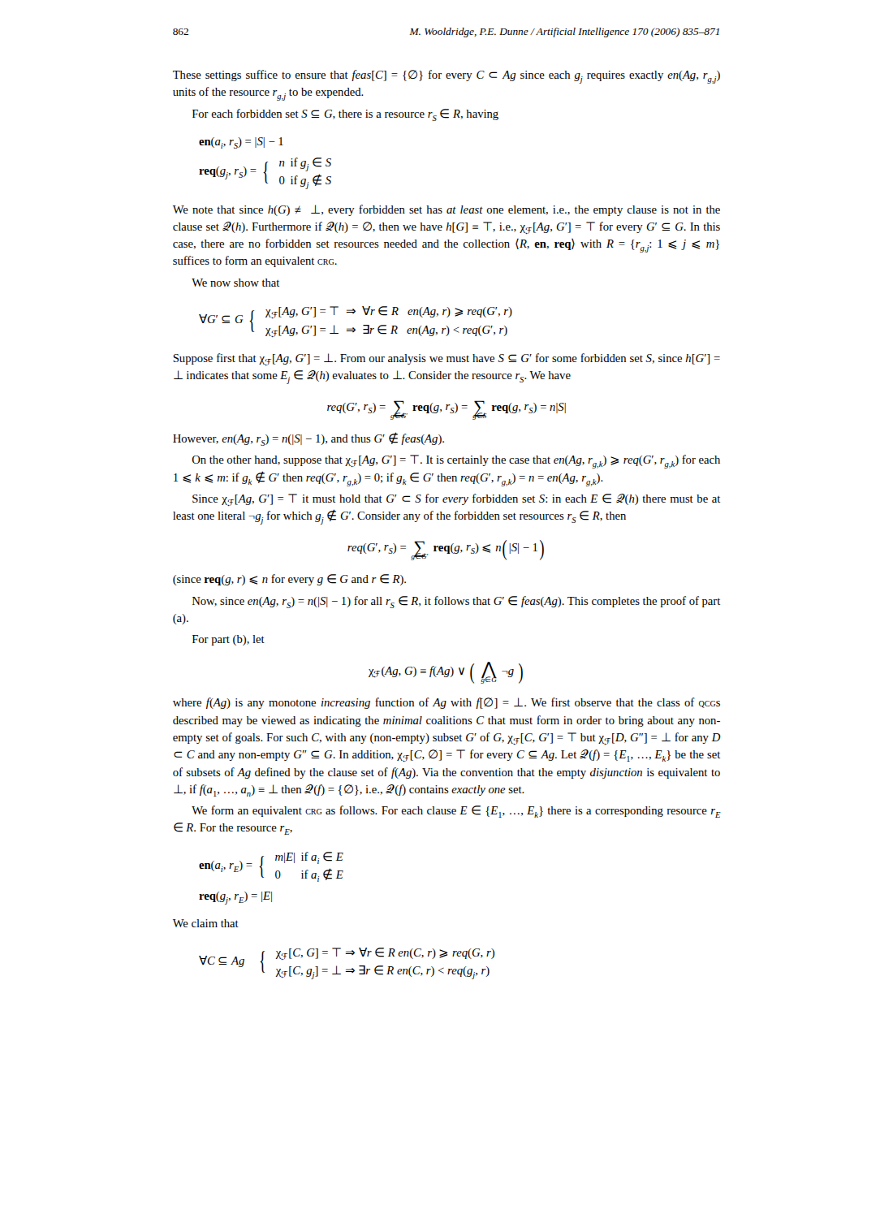862 M. Wooldridge, P.E. Dunne / Artificial Intelligence 170 (2006) 835–871
These settings suffice to ensure that feas[C] = {∅} for every C ⊂ Ag since each gj requires exactly en(Ag, rg,j) units of the resource rg,j to be expended.
For each forbidden set S ⊆ G, there is a resource rS ∈ R, having
en(ai, rS) = |S| − 1
req(gj, rS) = {
| n | if g j ∈ S |
| 0 | if g j ∉ S |
We note that since h(G) ≢ ⊥, every forbidden set has at least one element, i.e., the empty clause is not in the clause set 𝒬(h). Furthermore if 𝒬(h) = ∅, then we have h[G] ≡ ⊤, i.e., χℱ[Ag, G′] = ⊤ for every G′ ⊆ G. In this case, there are no forbidden set resources needed and the collection ⟨R, en, req⟩ with R = {rg,j: 1 ⩽ j ⩽ m} suffices to form an equivalent crg.
We now show that
∀G′ ⊆ G {
| χ ℱ [ Ag , G ′] = ⊤ ⇒ ∀ r ∈ R en ( Ag , r ) ⩾ req ( G ′, r ) |
| χ ℱ [ Ag , G ′] = ⊥ ⇒ ∃ r ∈ R en ( Ag , r ) < req ( G ′, r ) |
Suppose first that χℱ[Ag, G′] = ⊥. From our analysis we must have S ⊆ G′ for some forbidden set S, since h[G′] = ⊥ indicates that some Ej ∈ 𝒬(h) evaluates to ⊥. Consider the resource rS. We have
req(G′, rS) = ∑g∈G′ req(g, rS) = ∑g∈S req(g, rS) = n|S|
However, en(Ag, rS) = n(|S| − 1), and thus G′ ∉ feas(Ag).
On the other hand, suppose that χℱ[Ag, G′] = ⊤. It is certainly the case that en(Ag, rg,k) ⩾ req(G′, rg,k) for each 1 ⩽ k ⩽ m: if gk ∉ G′ then req(G′, rg,k) = 0; if gk ∈ G′ then req(G′, rg,k) = n = en(Ag, rg,k).
Since χℱ[Ag, G′] = ⊤ it must hold that G′ ⊂ S for every forbidden set S: in each E ∈ 𝒬(h) there must be at least one literal ¬gj for which gj ∉ G′. Consider any of the forbidden set resources rS ∈ R, then
req(G′, rS) = ∑g∈G′ req(g, rS) ⩽ n(|S| − 1)
(since req(g, r) ⩽ n for every g ∈ G and r ∈ R).
Now, since en(Ag, rS) = n(|S| − 1) for all rS ∈ R, it follows that G′ ∈ feas(Ag). This completes the proof of part (a).
For part (b), let
χℱ(Ag, G) ≡ f(Ag) ∨ ( ⋀g∈G ¬g )
where f(Ag) is any monotone increasing function of Ag with f[∅] = ⊥. We first observe that the class of qcgs described may be viewed as indicating the minimal coalitions C that must form in order to bring about any non-empty set of goals. For such C, with any (non-empty) subset G′ of G, χℱ[C, G′] = ⊤ but χℱ[D, G″] = ⊥ for any D ⊂ C and any non-empty G″ ⊆ G. In addition, χℱ[C, ∅] = ⊤ for every C ⊆ Ag. Let 𝒬(f) = {E1, …, Ek} be the set of subsets of Ag defined by the clause set of f(Ag). Via the convention that the empty disjunction is equivalent to ⊥, if f(a1, …, an) ≡ ⊥ then 𝒬(f) = {∅}, i.e., 𝒬(f) contains exactly one set.
We form an equivalent crg as follows. For each clause E ∈ {E1, …, Ek} there is a corresponding resource rE ∈ R. For the resource rE,
en(ai, rE) = {
| m / E / | if a i ∈ E |
| 0 | if a i ∉ E |
req(gj, rE) = |E|
We claim that
∀C ⊆ Ag {
| χ ℱ [ C , G ] = ⊤ ⇒ ∀ r ∈ R en ( C , r ) ⩾ req ( G , r ) |
| χ ℱ [ C , g j ] = ⊥ ⇒ ∃ r ∈ R en ( C , r ) < req ( g j , r ) |